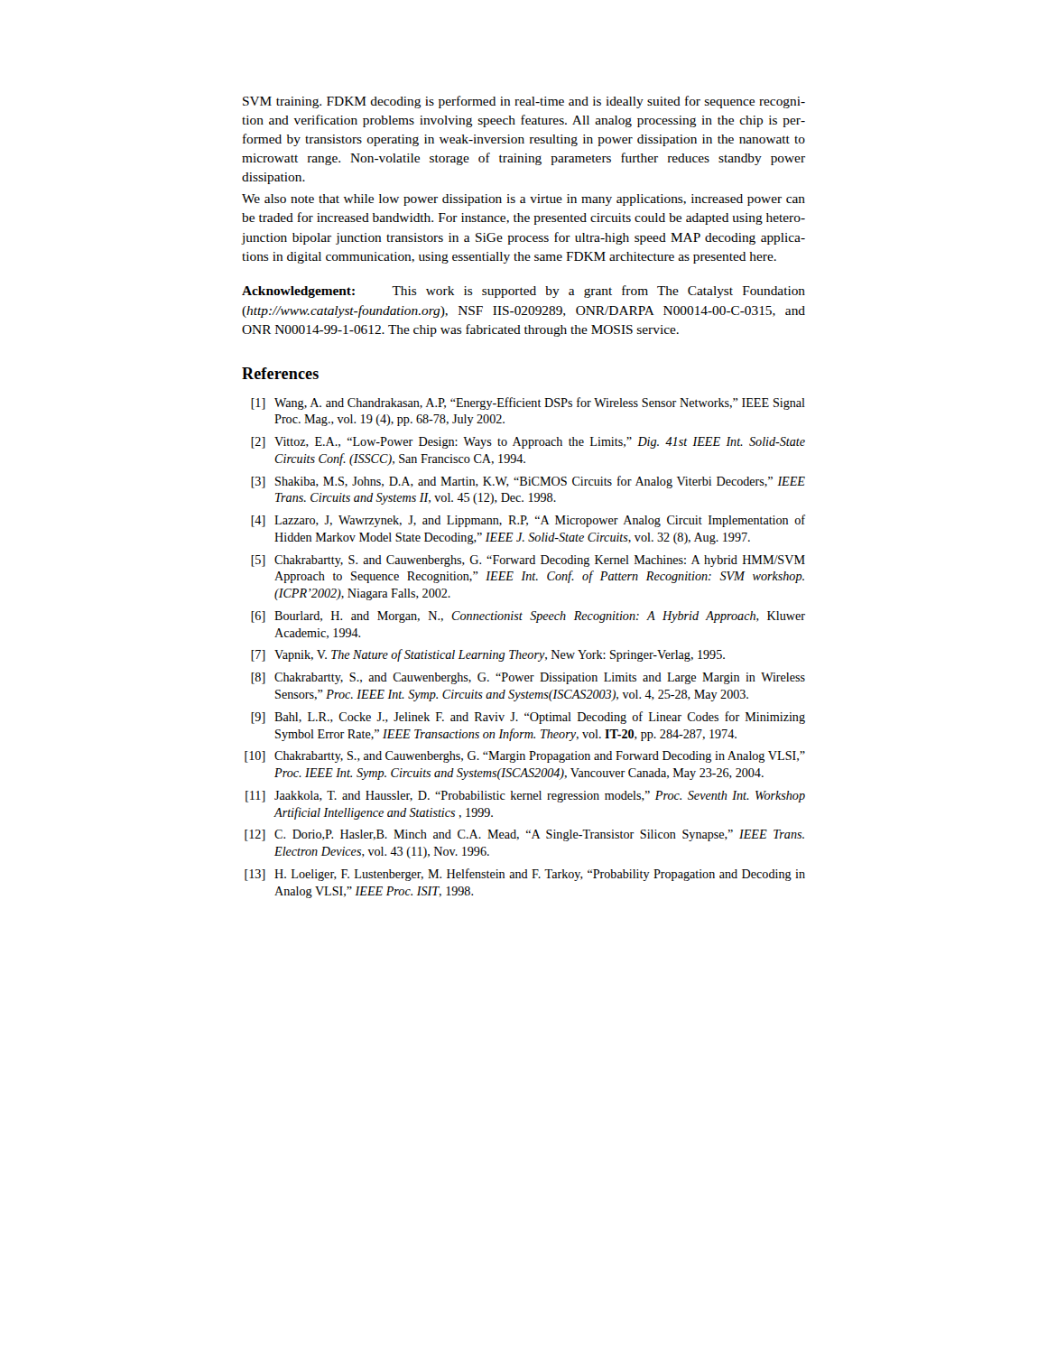SVM training. FDKM decoding is performed in real-time and is ideally suited for sequence recognition and verification problems involving speech features. All analog processing in the chip is performed by transistors operating in weak-inversion resulting in power dissipation in the nanowatt to microwatt range. Non-volatile storage of training parameters further reduces standby power dissipation.
We also note that while low power dissipation is a virtue in many applications, increased power can be traded for increased bandwidth. For instance, the presented circuits could be adapted using heterojunction bipolar junction transistors in a SiGe process for ultra-high speed MAP decoding applications in digital communication, using essentially the same FDKM architecture as presented here.
Acknowledgement: This work is supported by a grant from The Catalyst Foundation (http://www.catalyst-foundation.org), NSF IIS-0209289, ONR/DARPA N00014-00-C-0315, and ONR N00014-99-1-0612. The chip was fabricated through the MOSIS service.
References
[1] Wang, A. and Chandrakasan, A.P, “Energy-Efficient DSPs for Wireless Sensor Networks,” IEEE Signal Proc. Mag., vol. 19 (4), pp. 68-78, July 2002.
[2] Vittoz, E.A., “Low-Power Design: Ways to Approach the Limits,” Dig. 41st IEEE Int. Solid-State Circuits Conf. (ISSCC), San Francisco CA, 1994.
[3] Shakiba, M.S, Johns, D.A, and Martin, K.W, “BiCMOS Circuits for Analog Viterbi Decoders,” IEEE Trans. Circuits and Systems II, vol. 45 (12), Dec. 1998.
[4] Lazzaro, J, Wawrzynek, J, and Lippmann, R.P, “A Micropower Analog Circuit Implementation of Hidden Markov Model State Decoding,” IEEE J. Solid-State Circuits, vol. 32 (8), Aug. 1997.
[5] Chakrabartty, S. and Cauwenberghs, G. “Forward Decoding Kernel Machines: A hybrid HMM/SVM Approach to Sequence Recognition,” IEEE Int. Conf. of Pattern Recognition: SVM workshop. (ICPR’2002), Niagara Falls, 2002.
[6] Bourlard, H. and Morgan, N., Connectionist Speech Recognition: A Hybrid Approach, Kluwer Academic, 1994.
[7] Vapnik, V. The Nature of Statistical Learning Theory, New York: Springer-Verlag, 1995.
[8] Chakrabartty, S., and Cauwenberghs, G. “Power Dissipation Limits and Large Margin in Wireless Sensors,” Proc. IEEE Int. Symp. Circuits and Systems(ISCAS2003), vol. 4, 25-28, May 2003.
[9] Bahl, L.R., Cocke J., Jelinek F. and Raviv J. “Optimal Decoding of Linear Codes for Minimizing Symbol Error Rate,” IEEE Transactions on Inform. Theory, vol. IT-20, pp. 284-287, 1974.
[10] Chakrabartty, S., and Cauwenberghs, G. “Margin Propagation and Forward Decoding in Analog VLSI,” Proc. IEEE Int. Symp. Circuits and Systems(ISCAS2004), Vancouver Canada, May 23-26, 2004.
[11] Jaakkola, T. and Haussler, D. “Probabilistic kernel regression models,” Proc. Seventh Int. Workshop Artificial Intelligence and Statistics , 1999.
[12] C. Dorio,P. Hasler,B. Minch and C.A. Mead, “A Single-Transistor Silicon Synapse,” IEEE Trans. Electron Devices, vol. 43 (11), Nov. 1996.
[13] H. Loeliger, F. Lustenberger, M. Helfenstein and F. Tarkoy, “Probability Propagation and Decoding in Analog VLSI,” IEEE Proc. ISIT, 1998.